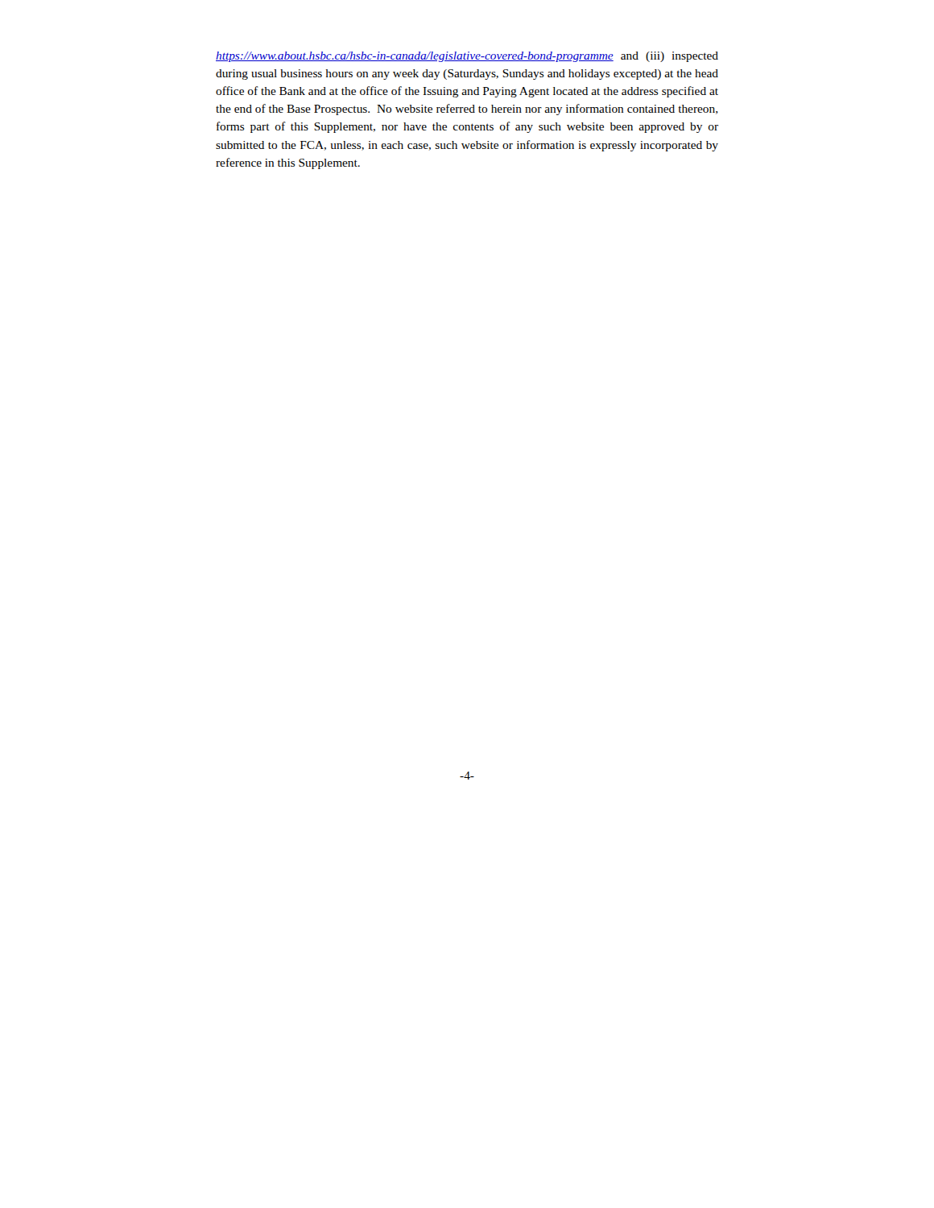https://www.about.hsbc.ca/hsbc-in-canada/legislative-covered-bond-programme and (iii) inspected during usual business hours on any week day (Saturdays, Sundays and holidays excepted) at the head office of the Bank and at the office of the Issuing and Paying Agent located at the address specified at the end of the Base Prospectus. No website referred to herein nor any information contained thereon, forms part of this Supplement, nor have the contents of any such website been approved by or submitted to the FCA, unless, in each case, such website or information is expressly incorporated by reference in this Supplement.
-4-